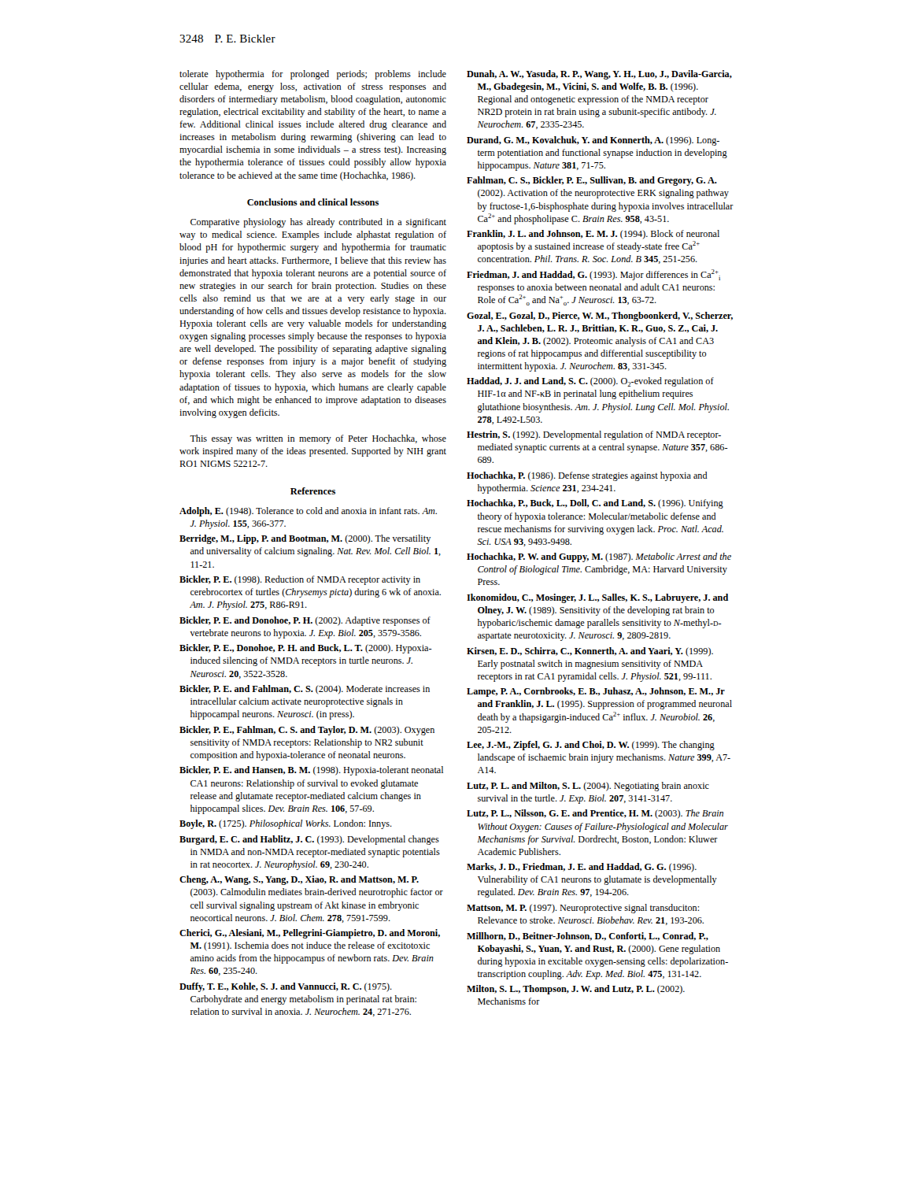3248 P. E. Bickler
tolerate hypothermia for prolonged periods; problems include cellular edema, energy loss, activation of stress responses and disorders of intermediary metabolism, blood coagulation, autonomic regulation, electrical excitability and stability of the heart, to name a few. Additional clinical issues include altered drug clearance and increases in metabolism during rewarming (shivering can lead to myocardial ischemia in some individuals – a stress test). Increasing the hypothermia tolerance of tissues could possibly allow hypoxia tolerance to be achieved at the same time (Hochachka, 1986).
Conclusions and clinical lessons
Comparative physiology has already contributed in a significant way to medical science. Examples include alphastat regulation of blood pH for hypothermic surgery and hypothermia for traumatic injuries and heart attacks. Furthermore, I believe that this review has demonstrated that hypoxia tolerant neurons are a potential source of new strategies in our search for brain protection. Studies on these cells also remind us that we are at a very early stage in our understanding of how cells and tissues develop resistance to hypoxia. Hypoxia tolerant cells are very valuable models for understanding oxygen signaling processes simply because the responses to hypoxia are well developed. The possibility of separating adaptive signaling or defense responses from injury is a major benefit of studying hypoxia tolerant cells. They also serve as models for the slow adaptation of tissues to hypoxia, which humans are clearly capable of, and which might be enhanced to improve adaptation to diseases involving oxygen deficits.
This essay was written in memory of Peter Hochachka, whose work inspired many of the ideas presented. Supported by NIH grant RO1 NIGMS 52212-7.
References
Adolph, E. (1948). Tolerance to cold and anoxia in infant rats. Am. J. Physiol. 155, 366-377.
Berridge, M., Lipp, P. and Bootman, M. (2000). The versatility and universality of calcium signaling. Nat. Rev. Mol. Cell Biol. 1, 11-21.
Bickler, P. E. (1998). Reduction of NMDA receptor activity in cerebrocortex of turtles (Chrysemys picta) during 6 wk of anoxia. Am. J. Physiol. 275, R86-R91.
Bickler, P. E. and Donohoe, P. H. (2002). Adaptive responses of vertebrate neurons to hypoxia. J. Exp. Biol. 205, 3579-3586.
Bickler, P. E., Donohoe, P. H. and Buck, L. T. (2000). Hypoxia-induced silencing of NMDA receptors in turtle neurons. J. Neurosci. 20, 3522-3528.
Bickler, P. E. and Fahlman, C. S. (2004). Moderate increases in intracellular calcium activate neuroprotective signals in hippocampal neurons. Neurosci. (in press).
Bickler, P. E., Fahlman, C. S. and Taylor, D. M. (2003). Oxygen sensitivity of NMDA receptors: Relationship to NR2 subunit composition and hypoxia-tolerance of neonatal neurons.
Bickler, P. E. and Hansen, B. M. (1998). Hypoxia-tolerant neonatal CA1 neurons: Relationship of survival to evoked glutamate release and glutamate receptor-mediated calcium changes in hippocampal slices. Dev. Brain Res. 106, 57-69.
Boyle, R. (1725). Philosophical Works. London: Innys.
Burgard, E. C. and Hablitz, J. C. (1993). Developmental changes in NMDA and non-NMDA receptor-mediated synaptic potentials in rat neocortex. J. Neurophysiol. 69, 230-240.
Cheng, A., Wang, S., Yang, D., Xiao, R. and Mattson, M. P. (2003). Calmodulin mediates brain-derived neurotrophic factor or cell survival signaling upstream of Akt kinase in embryonic neocortical neurons. J. Biol. Chem. 278, 7591-7599.
Cherici, G., Alesiani, M., Pellegrini-Giampietro, D. and Moroni, M. (1991). Ischemia does not induce the release of excitotoxic amino acids from the hippocampus of newborn rats. Dev. Brain Res. 60, 235-240.
Duffy, T. E., Kohle, S. J. and Vannucci, R. C. (1975). Carbohydrate and energy metabolism in perinatal rat brain: relation to survival in anoxia. J. Neurochem. 24, 271-276.
Dunah, A. W., Yasuda, R. P., Wang, Y. H., Luo, J., Davila-Garcia, M., Gbadegesin, M., Vicini, S. and Wolfe, B. B. (1996). Regional and ontogenetic expression of the NMDA receptor NR2D protein in rat brain using a subunit-specific antibody. J. Neurochem. 67, 2335-2345.
Durand, G. M., Kovalchuk, Y. and Konnerth, A. (1996). Long-term potentiation and functional synapse induction in developing hippocampus. Nature 381, 71-75.
Fahlman, C. S., Bickler, P. E., Sullivan, B. and Gregory, G. A. (2002). Activation of the neuroprotective ERK signaling pathway by fructose-1,6-bisphosphate during hypoxia involves intracellular Ca2+ and phospholipase C. Brain Res. 958, 43-51.
Franklin, J. L. and Johnson, E. M. J. (1994). Block of neuronal apoptosis by a sustained increase of steady-state free Ca2+ concentration. Phil. Trans. R. Soc. Lond. B 345, 251-256.
Friedman, J. and Haddad, G. (1993). Major differences in Ca2+i responses to anoxia between neonatal and adult CA1 neurons: Role of Ca2+o and Na+o. J Neurosci. 13, 63-72.
Gozal, E., Gozal, D., Pierce, W. M., Thongboonkerd, V., Scherzer, J. A., Sachleben, L. R. J., Brittian, K. R., Guo, S. Z., Cai, J. and Klein, J. B. (2002). Proteomic analysis of CA1 and CA3 regions of rat hippocampus and differential susceptibility to intermittent hypoxia. J. Neurochem. 83, 331-345.
Haddad, J. J. and Land, S. C. (2000). O2-evoked regulation of HIF-1α and NF-κB in perinatal lung epithelium requires glutathione biosynthesis. Am. J. Physiol. Lung Cell. Mol. Physiol. 278, L492-L503.
Hestrin, S. (1992). Developmental regulation of NMDA receptor-mediated synaptic currents at a central synapse. Nature 357, 686-689.
Hochachka, P. (1986). Defense strategies against hypoxia and hypothermia. Science 231, 234-241.
Hochachka, P., Buck, L., Doll, C. and Land, S. (1996). Unifying theory of hypoxia tolerance: Molecular/metabolic defense and rescue mechanisms for surviving oxygen lack. Proc. Natl. Acad. Sci. USA 93, 9493-9498.
Hochachka, P. W. and Guppy, M. (1987). Metabolic Arrest and the Control of Biological Time. Cambridge, MA: Harvard University Press.
Ikonomidou, C., Mosinger, J. L., Salles, K. S., Labruyere, J. and Olney, J. W. (1989). Sensitivity of the developing rat brain to hypobaric/ischemic damage parallels sensitivity to N-methyl-d-aspartate neurotoxicity. J. Neurosci. 9, 2809-2819.
Kirsen, E. D., Schirra, C., Konnerth, A. and Yaari, Y. (1999). Early postnatal switch in magnesium sensitivity of NMDA receptors in rat CA1 pyramidal cells. J. Physiol. 521, 99-111.
Lampe, P. A., Cornbrooks, E. B., Juhasz, A., Johnson, E. M., Jr and Franklin, J. L. (1995). Suppression of programmed neuronal death by a thapsigargin-induced Ca2+ influx. J. Neurobiol. 26, 205-212.
Lee, J.-M., Zipfel, G. J. and Choi, D. W. (1999). The changing landscape of ischaemic brain injury mechanisms. Nature 399, A7-A14.
Lutz, P. L. and Milton, S. L. (2004). Negotiating brain anoxic survival in the turtle. J. Exp. Biol. 207, 3141-3147.
Lutz, P. L., Nilsson, G. E. and Prentice, H. M. (2003). The Brain Without Oxygen: Causes of Failure-Physiological and Molecular Mechanisms for Survival. Dordrecht, Boston, London: Kluwer Academic Publishers.
Marks, J. D., Friedman, J. E. and Haddad, G. G. (1996). Vulnerability of CA1 neurons to glutamate is developmentally regulated. Dev. Brain Res. 97, 194-206.
Mattson, M. P. (1997). Neuroprotective signal transduciton: Relevance to stroke. Neurosci. Biobehav. Rev. 21, 193-206.
Millhorn, D., Beitner-Johnson, D., Conforti, L., Conrad, P., Kobayashi, S., Yuan, Y. and Rust, R. (2000). Gene regulation during hypoxia in excitable oxygen-sensing cells: depolarization-transcription coupling. Adv. Exp. Med. Biol. 475, 131-142.
Milton, S. L., Thompson, J. W. and Lutz, P. L. (2002). Mechanisms for